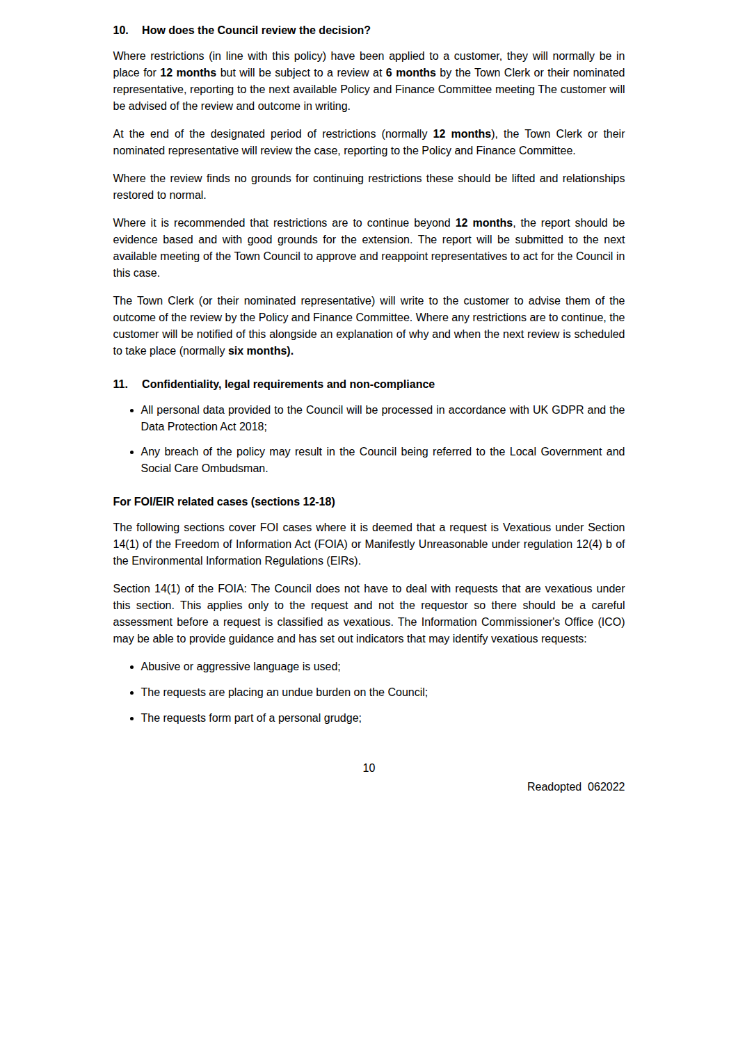10. How does the Council review the decision?
Where restrictions (in line with this policy) have been applied to a customer, they will normally be in place for 12 months but will be subject to a review at 6 months by the Town Clerk or their nominated representative, reporting to the next available Policy and Finance Committee meeting The customer will be advised of the review and outcome in writing.
At the end of the designated period of restrictions (normally 12 months), the Town Clerk or their nominated representative will review the case, reporting to the Policy and Finance Committee.
Where the review finds no grounds for continuing restrictions these should be lifted and relationships restored to normal.
Where it is recommended that restrictions are to continue beyond 12 months, the report should be evidence based and with good grounds for the extension. The report will be submitted to the next available meeting of the Town Council to approve and reappoint representatives to act for the Council in this case.
The Town Clerk (or their nominated representative) will write to the customer to advise them of the outcome of the review by the Policy and Finance Committee. Where any restrictions are to continue, the customer will be notified of this alongside an explanation of why and when the next review is scheduled to take place (normally six months).
11. Confidentiality, legal requirements and non-compliance
All personal data provided to the Council will be processed in accordance with UK GDPR and the Data Protection Act 2018;
Any breach of the policy may result in the Council being referred to the Local Government and Social Care Ombudsman.
For FOI/EIR related cases (sections 12-18)
The following sections cover FOI cases where it is deemed that a request is Vexatious under Section 14(1) of the Freedom of Information Act (FOIA) or Manifestly Unreasonable under regulation 12(4) b of the Environmental Information Regulations (EIRs).
Section 14(1) of the FOIA: The Council does not have to deal with requests that are vexatious under this section. This applies only to the request and not the requestor so there should be a careful assessment before a request is classified as vexatious. The Information Commissioner's Office (ICO) may be able to provide guidance and has set out indicators that may identify vexatious requests:
Abusive or aggressive language is used;
The requests are placing an undue burden on the Council;
The requests form part of a personal grudge;
10
Readopted 062022